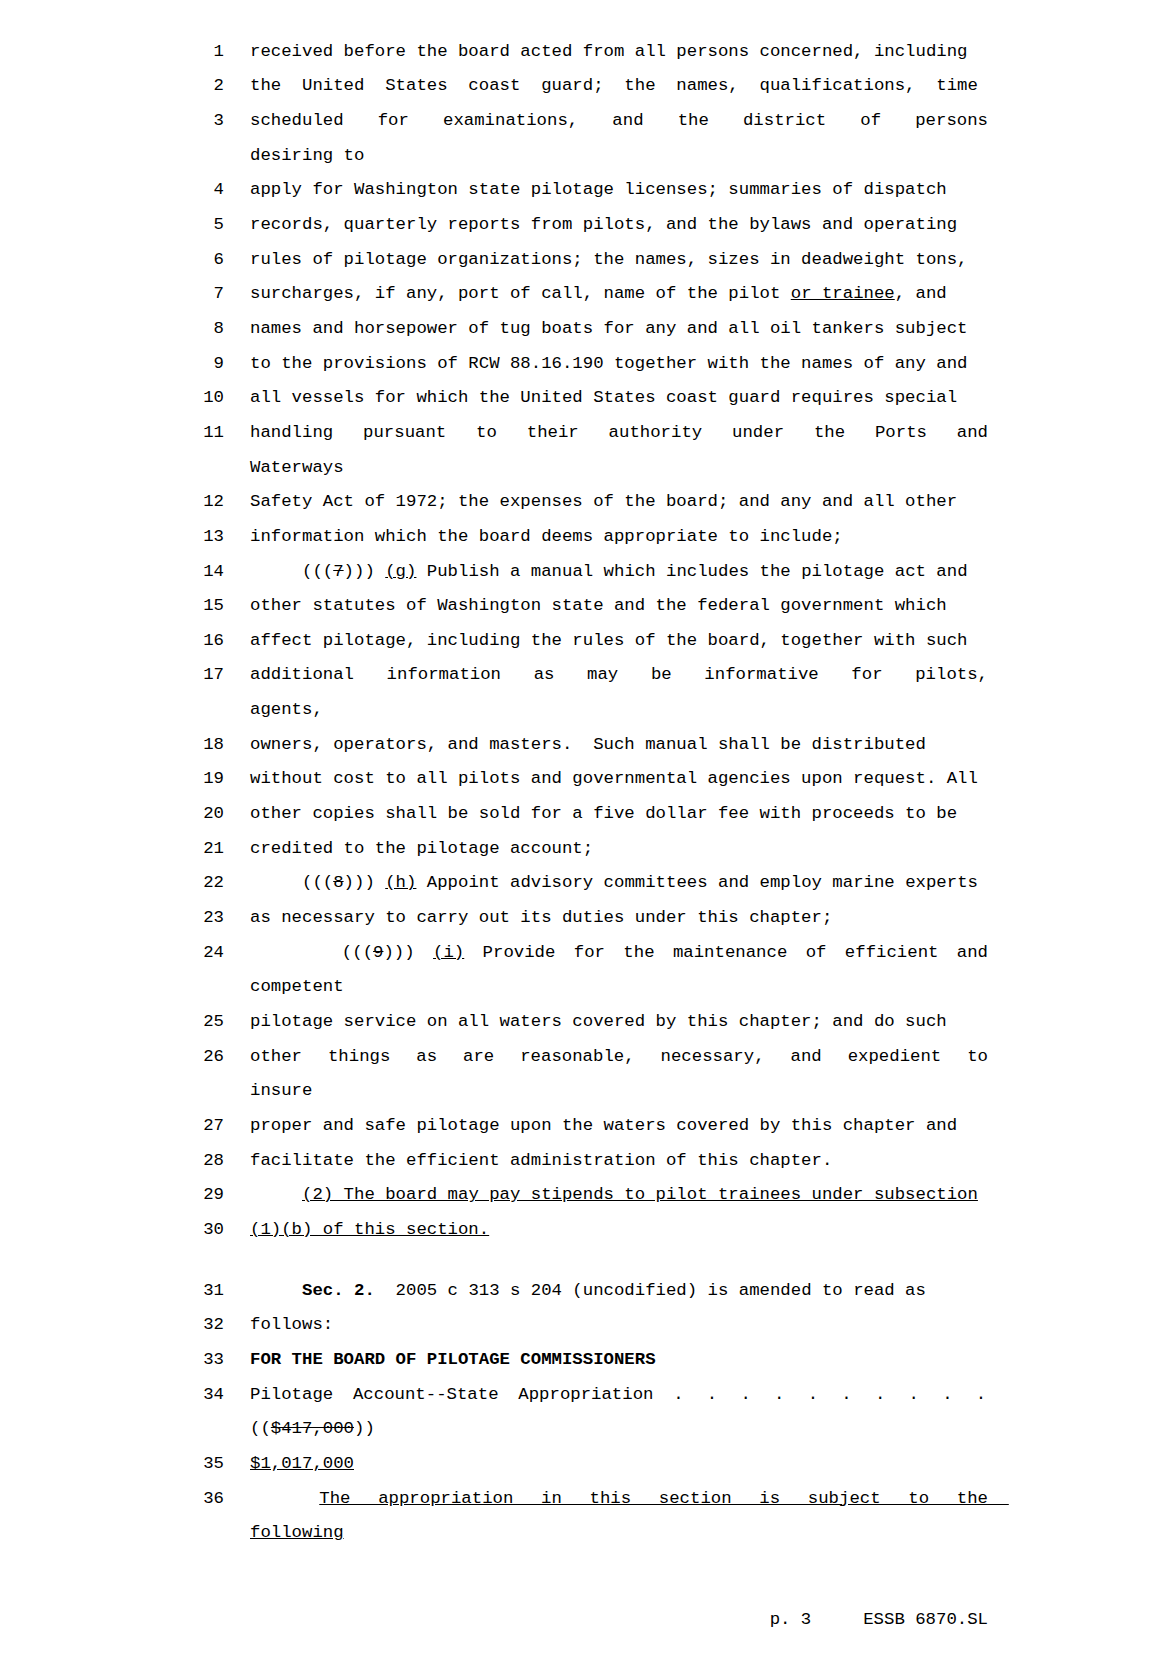1 received before the board acted from all persons concerned, including
2 the United States coast guard; the names, qualifications, time
3 scheduled for examinations, and the district of persons desiring to
4 apply for Washington state pilotage licenses; summaries of dispatch
5 records, quarterly reports from pilots, and the bylaws and operating
6 rules of pilotage organizations; the names, sizes in deadweight tons,
7 surcharges, if any, port of call, name of the pilot or trainee, and
8 names and horsepower of tug boats for any and all oil tankers subject
9 to the provisions of RCW 88.16.190 together with the names of any and
10 all vessels for which the United States coast guard requires special
11 handling pursuant to their authority under the Ports and Waterways
12 Safety Act of 1972; the expenses of the board; and any and all other
13 information which the board deems appropriate to include;
14 (((7))) (g) Publish a manual which includes the pilotage act and
15 other statutes of Washington state and the federal government which
16 affect pilotage, including the rules of the board, together with such
17 additional information as may be informative for pilots, agents,
18 owners, operators, and masters. Such manual shall be distributed
19 without cost to all pilots and governmental agencies upon request. All
20 other copies shall be sold for a five dollar fee with proceeds to be
21 credited to the pilotage account;
22 (((8))) (h) Appoint advisory committees and employ marine experts
23 as necessary to carry out its duties under this chapter;
24 (((9))) (i) Provide for the maintenance of efficient and competent
25 pilotage service on all waters covered by this chapter; and do such
26 other things as are reasonable, necessary, and expedient to insure
27 proper and safe pilotage upon the waters covered by this chapter and
28 facilitate the efficient administration of this chapter.
29 (2) The board may pay stipends to pilot trainees under subsection
30(1)(b) of this section.
31 Sec. 2. 2005 c 313 s 204 (uncodified) is amended to read as
32 follows:
33 FOR THE BOARD OF PILOTAGE COMMISSIONERS
34 Pilotage Account--State Appropriation . . . . . . . . . . (($417,000))
35$1,017,000
36 The appropriation in this section is subject to the following
p. 3 ESSB 6870.SL